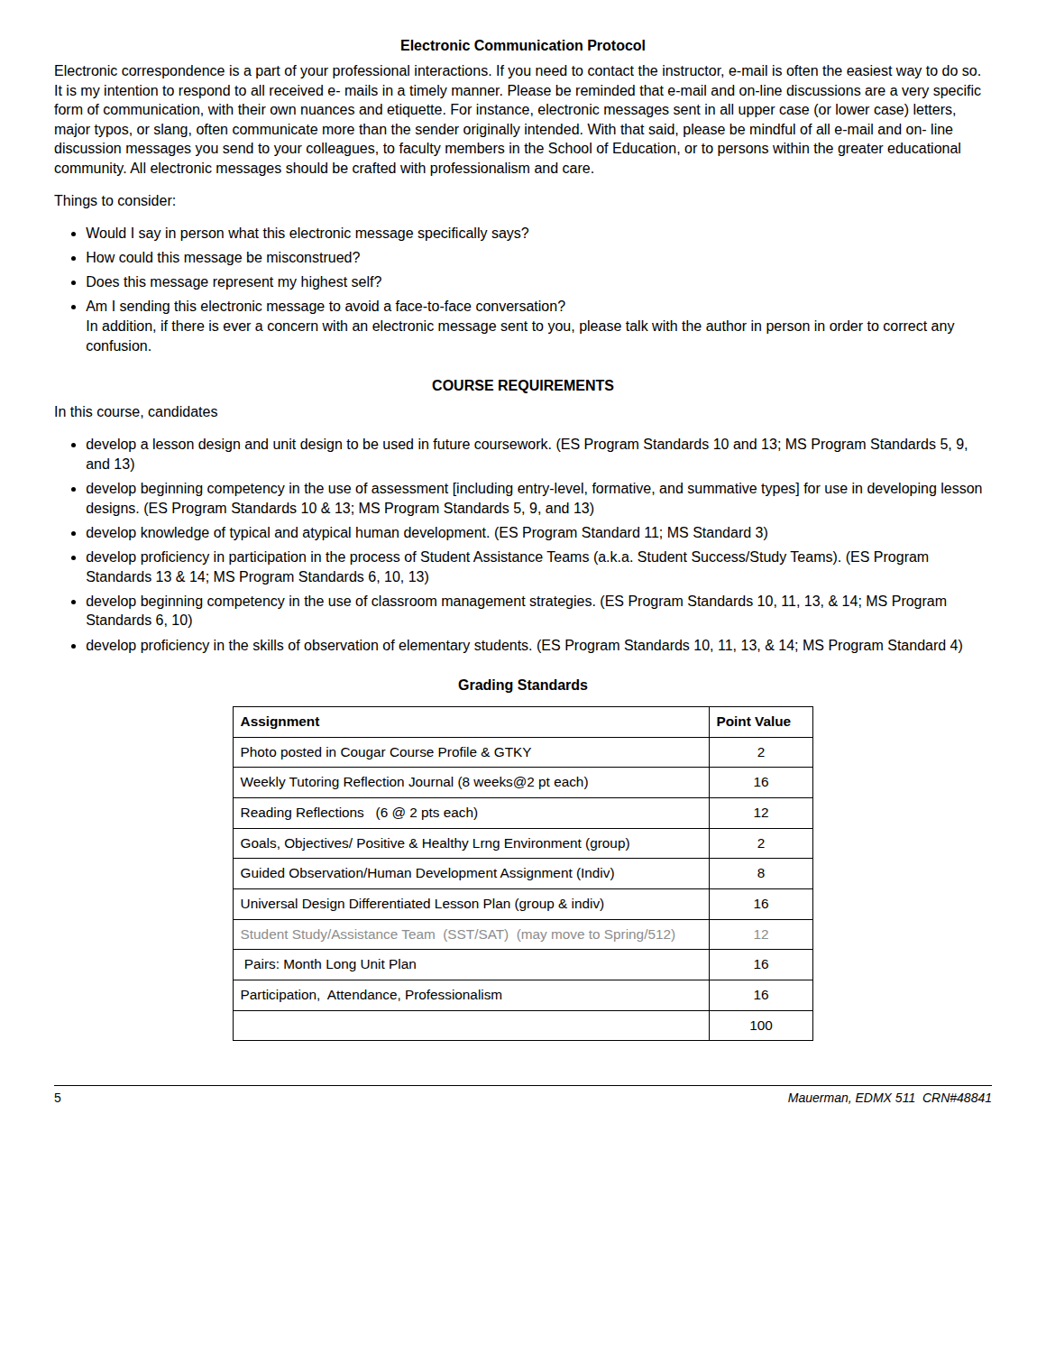Electronic Communication Protocol
Electronic correspondence is a part of your professional interactions. If you need to contact the instructor, e-mail is often the easiest way to do so. It is my intention to respond to all received e- mails in a timely manner. Please be reminded that e-mail and on-line discussions are a very specific form of communication, with their own nuances and etiquette. For instance, electronic messages sent in all upper case (or lower case) letters, major typos, or slang, often communicate more than the sender originally intended. With that said, please be mindful of all e-mail and on- line discussion messages you send to your colleagues, to faculty members in the School of Education, or to persons within the greater educational community. All electronic messages should be crafted with professionalism and care.
Things to consider:
Would I say in person what this electronic message specifically says?
How could this message be misconstrued?
Does this message represent my highest self?
Am I sending this electronic message to avoid a face-to-face conversation?
In addition, if there is ever a concern with an electronic message sent to you, please talk with the author in person in order to correct any confusion.
COURSE REQUIREMENTS
In this course, candidates
develop a lesson design and unit design to be used in future coursework. (ES Program Standards 10 and 13; MS Program Standards 5, 9, and 13)
develop beginning competency in the use of assessment [including entry-level, formative, and summative types] for use in developing lesson designs. (ES Program Standards 10 & 13; MS Program Standards 5, 9, and 13)
develop knowledge of typical and atypical human development. (ES Program Standard 11; MS Standard 3)
develop proficiency in participation in the process of Student Assistance Teams (a.k.a. Student Success/Study Teams). (ES Program Standards 13 & 14; MS Program Standards 6, 10, 13)
develop beginning competency in the use of classroom management strategies. (ES Program Standards 10, 11, 13, & 14; MS Program Standards 6, 10)
develop proficiency in the skills of observation of elementary students. (ES Program Standards 10, 11, 13, & 14; MS Program Standard 4)
Grading Standards
| Assignment | Point Value |
| --- | --- |
| Photo posted in Cougar Course Profile & GTKY | 2 |
| Weekly Tutoring Reflection Journal (8 weeks@2 pt each) | 16 |
| Reading Reflections (6 @ 2 pts each) | 12 |
| Goals, Objectives/ Positive & Healthy Lrng Environment (group) | 2 |
| Guided Observation/Human Development Assignment (Indiv) | 8 |
| Universal Design Differentiated Lesson Plan (group & indiv) | 16 |
| Student Study/Assistance Team (SST/SAT) (may move to Spring/512) | 12 |
| Pairs: Month Long Unit Plan | 16 |
| Participation, Attendance, Professionalism | 16 |
| | 100 |
5 Mauerman, EDMX 511 CRN#48841